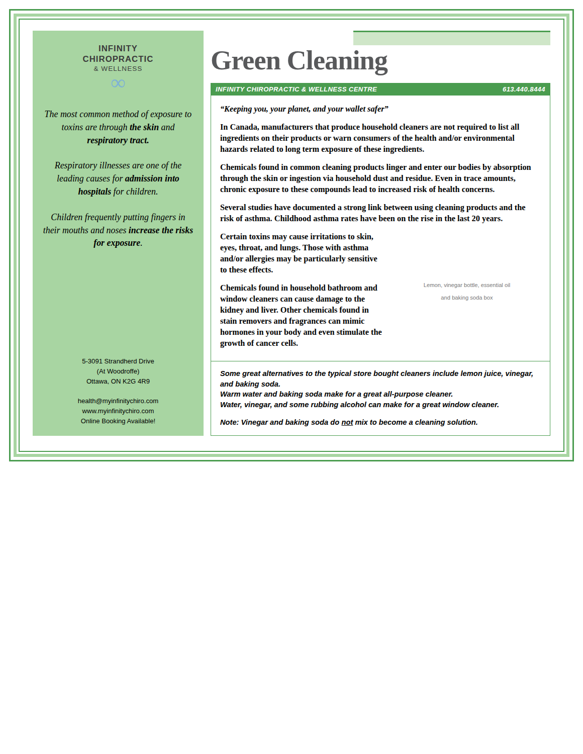INFINITY
CHIROPRACTIC
& WELLNESS
∞
The most common method of exposure to toxins are through the skin and respiratory tract.
Respiratory illnesses are one of the leading causes for admission into hospitals for children.
Children frequently putting fingers in their mouths and noses increase the risks for exposure.
5-3091 Strandherd Drive
(At Woodroffe)
Ottawa, ON K2G 4R9
health@myinfinitychiro.com
www.myinfinitychiro.com
Online Booking Available!
Green Cleaning
INFINITY CHIROPRACTIC & WELLNESS CENTRE 613.440.8444
“Keeping you, your planet, and your wallet safer”
In Canada, manufacturers that produce household cleaners are not required to list all ingredients on their products or warn consumers of the health and/or environmental hazards related to long term exposure of these ingredients.
Chemicals found in common cleaning products linger and enter our bodies by absorption through the skin or ingestion via household dust and residue. Even in trace amounts, chronic exposure to these compounds lead to increased risk of health concerns.
Several studies have documented a strong link between using cleaning products and the risk of asthma. Childhood asthma rates have been on the rise in the last 20 years.
Certain toxins may cause irritations to skin, eyes, throat, and lungs. Those with asthma and/or allergies may be particularly sensitive to these effects.
Chemicals found in household bathroom and window cleaners can cause damage to the kidney and liver. Other chemicals found in stain removers and fragrances can mimic hormones in your body and even stimulate the growth of cancer cells.
Some great alternatives to the typical store bought cleaners include lemon juice, vinegar, and baking soda.
Warm water and baking soda make for a great all-purpose cleaner.
Water, vinegar, and some rubbing alcohol can make for a great window cleaner.
Note: Vinegar and baking soda do not mix to become a cleaning solution.